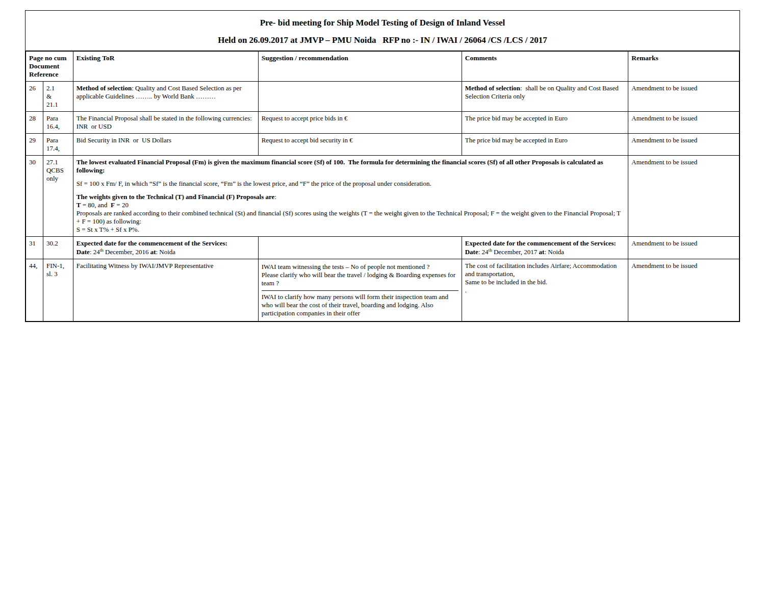Pre- bid meeting for Ship Model Testing of Design of Inland Vessel
Held on 26.09.2017 at JMVP – PMU Noida RFP no :- IN / IWAI / 26064 /CS /LCS / 2017
| Page no cum Document Reference | Existing ToR | Suggestion / recommendation | Comments | Remarks |
| --- | --- | --- | --- | --- |
| 26 | 2.1 & 21.1 | Method of selection : Quality and Cost Based Selection as per applicable Guidelines …….. by World Bank ……… | | Method of selection : shall be on Quality and Cost Based Selection Criteria only | Amendment to be issued |
| 28 | Para 16.4, | The Financial Proposal shall be stated in the following currencies: INR or USD | Request to accept price bids in € | The price bid may be accepted in Euro | Amendment to be issued |
| 29 | Para 17.4, | Bid Security in INR or US Dollars | Request to accept bid security in € | The price bid may be accepted in Euro | Amendment to be issued |
| 30 | 27.1 QCBS only | The lowest evaluated Financial Proposal (Fm) is given the maximum financial score (Sf) of 100. The formula for determining the financial scores (Sf) of all other Proposals is calculated as following: Sf = 100 x Fm/ F, in which “Sf” is the financial score, “Fm” is the lowest price, and “F” the price of the proposal under consideration. The weights given to the Technical (T) and Financial (F) Proposals are : T = 80, and F = 20 Proposals are ranked according to their combined technical (St) and financial (Sf) scores using the weights (T = the weight given to the Technical Proposal; F = the weight given to the Financial Proposal; T + F = 100) as following: S = St x T% + Sf x P%. | Amendment to be issued |
| 31 | 30.2 | Expected date for the commencement of the Services: Date : 24 th December, 2016 at : Noida | | Expected date for the commencement of the Services: Date : 24 th December, 2017 at : Noida | Amendment to be issued |
| 44, | FIN-1, sl. 3 | Facilitating Witness by IWAI/JMVP Representative | IWAI team witnessing the tests – No of people not mentioned ? Please clarify who will bear the travel / lodging & Boarding expenses for team ? IWAI to clarify how many persons will form their inspection team and who will bear the cost of their travel, boarding and lodging. Also participation companies in their offer | The cost of facilitation includes Airfare; Accommodation and transportation, Same to be included in the bid. . | Amendment to be issued |